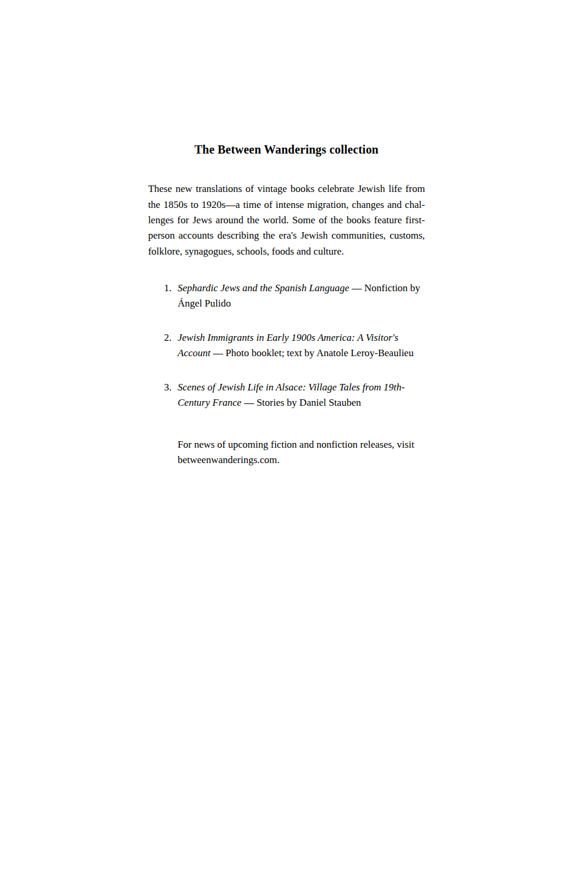The Between Wanderings collection
These new translations of vintage books celebrate Jewish life from the 1850s to 1920s—a time of intense migration, changes and challenges for Jews around the world. Some of the books feature first-person accounts describing the era's Jewish communities, customs, folklore, synagogues, schools, foods and culture.
Sephardic Jews and the Spanish Language — Nonfiction by Ángel Pulido
Jewish Immigrants in Early 1900s America: A Visitor's Account — Photo booklet; text by Anatole Leroy-Beaulieu
Scenes of Jewish Life in Alsace: Village Tales from 19th-Century France — Stories by Daniel Stauben
For news of upcoming fiction and nonfiction releases, visit betweenwanderings.com.